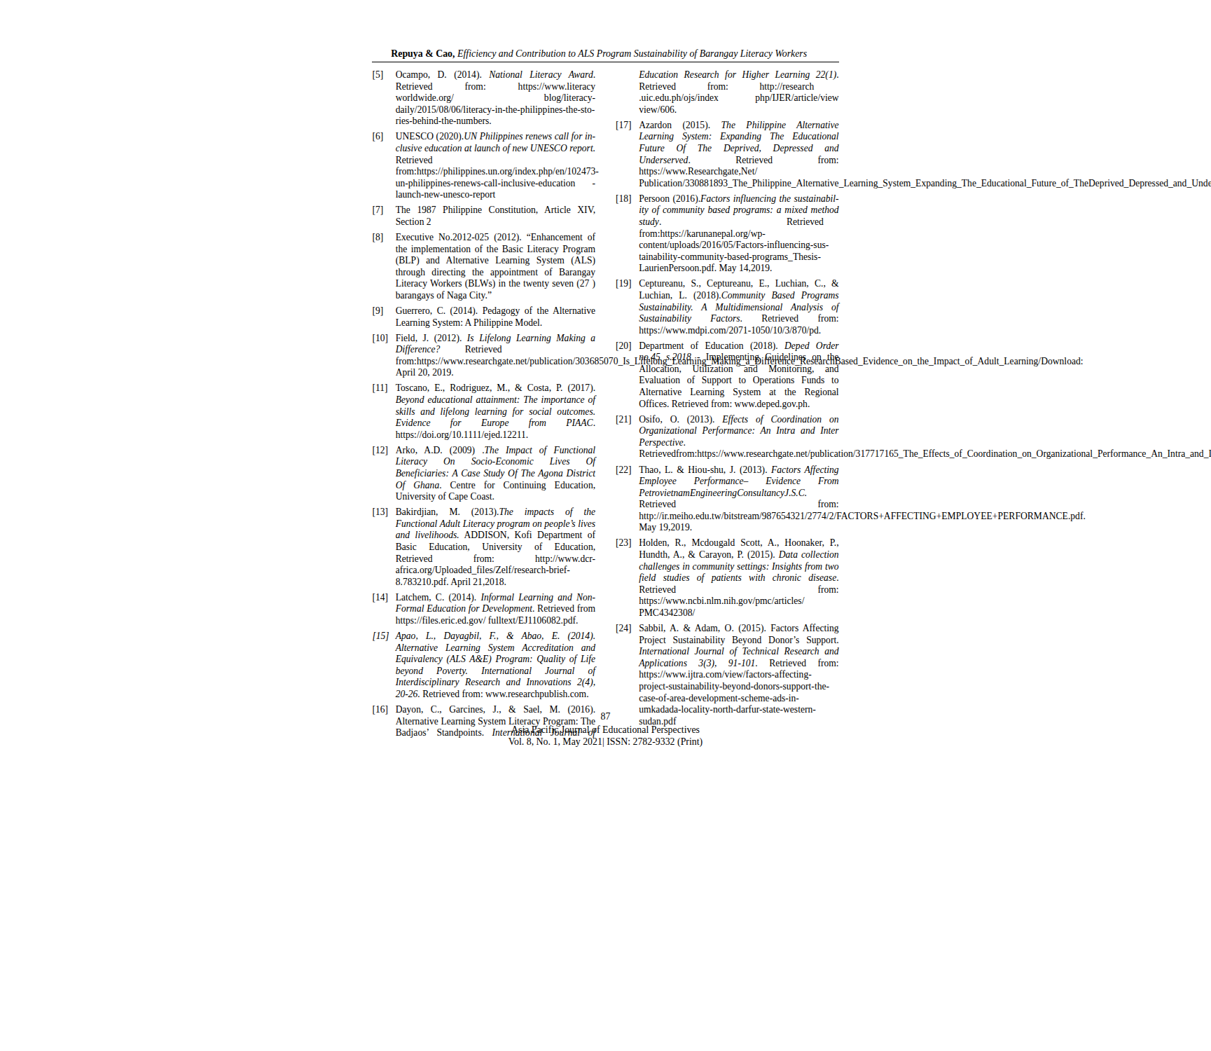Repuya & Cao, Efficiency and Contribution to ALS Program Sustainability of Barangay Literacy Workers
[5] Ocampo, D. (2014). National Literacy Award. Retrieved from: https://www.literacy worldwide.org/ blog/literacy-daily/2015/08/06/literacy-in-the-philippines-the-stories-behind-the-numbers.
[6] UNESCO (2020).UN Philippines renews call for inclusive education at launch of new UNESCO report. Retrieved from:https://philippines.un.org/index.php/en/102473-un-philippines-renews-call-inclusive-education -launch-new-unesco-report
[7] The 1987 Philippine Constitution, Article XIV, Section 2
[8] Executive No.2012-025 (2012). “Enhancement of the implementation of the Basic Literacy Program (BLP) and Alternative Learning System (ALS) through directing the appointment of Barangay Literacy Workers (BLWs) in the twenty seven (27 ) barangays of Naga City.”
[9] Guerrero, C. (2014). Pedagogy of the Alternative Learning System: A Philippine Model.
[10] Field, J. (2012). Is Lifelong Learning Making a Difference? Retrieved from:https://www.researchgate.net/publication/303685070_Is_Lifelong_Learning_Making_a_Difference_ResearchBased_Evidence_on_the_Impact_of_Adult_Learning/Download: April 20, 2019.
[11] Toscano, E., Rodriguez, M., & Costa, P. (2017). Beyond educational attainment: The importance of skills and lifelong learning for social outcomes. Evidence for Europe from PIAAC. https://doi.org/10.1111/ejed.12211.
[12] Arko, A.D. (2009) .The Impact of Functional Literacy On Socio-Economic Lives Of Beneficiaries: A Case Study Of The Agona District Of Ghana. Centre for Continuing Education, University of Cape Coast.
[13] Bakirdjian, M. (2013).The impacts of the Functional Adult Literacy program on people’s lives and livelihoods. ADDISON, Kofi Department of Basic Education, University of Education, Retrieved from: http://www.dcr-africa.org/Uploaded_files/Zelf/research-brief-8.783210.pdf. April 21,2018.
[14] Latchem, C. (2014). Informal Learning and Non-Formal Education for Development. Retrieved from https://files.eric.ed.gov/ fulltext/EJ1106082.pdf.
[15] Apao, L., Dayagbil, F., & Abao, E. (2014). Alternative Learning System Accreditation and Equivalency (ALS A&E) Program: Quality of Life beyond Poverty. International Journal of Interdisciplinary Research and Innovations 2(4), 20-26. Retrieved from: www.researchpublish.com.
[16] Dayon, C., Garcines, J., & Sael, M. (2016). Alternative Learning System Literacy Program: The Badjaos’ Standpoints. International Journal of Education Research for Higher Learning 22(1). Retrieved from: http://research .uic.edu.ph/ojs/index php/IJER/article/view view/606.
[17] Azardon (2015). The Philippine Alternative Learning System: Expanding The Educational Future Of The Deprived, Depressed and Underserved. Retrieved from: https://www.Researchgate,Net/ Publication/330881893_The_Philippine_Alternative_Learning_System_Expanding_The_Educational_Future_of_TheDeprived_Depressed_and_Underserved.
[18] Persoon (2016).Factors influencing the sustainability of community based programs: a mixed method study. Retrieved from:https://karunanepal.org/wp-content/uploads/2016/05/Factors-influencing-sustainability-community-based-programs_Thesis-LaurienPersoon.pdf. May 14,2019.
[19] Ceptureanu, S., Ceptureanu, E., Luchian, C., & Luchian, L. (2018).Community Based Programs Sustainability. A Multidimensional Analysis of Sustainability Factors. Retrieved from: https://www.mdpi.com/2071-1050/10/3/870/pd.
[20] Department of Education (2018). Deped Order no.45 s.2018 - Implementing Guidelines on the Allocation, Utilization and Monitoring, and Evaluation of Support to Operations Funds to Alternative Learning System at the Regional Offices. Retrieved from: www.deped.gov.ph.
[21] Osifo, O. (2013). Effects of Coordination on Organizational Performance: An Intra and Inter Perspective. Retrievedfrom:https://www.researchgate.net/publication/317717165_The_Effects_of_Coordination_on_Organizational_Performance_An_Intra_and_Inter_Perspective.
[22] Thao, L. & Hiou-shu, J. (2013). Factors Affecting Employee Performance– Evidence From PetrovietnamEngineeringConsultancyJ.S.C. Retrieved from: http://ir.meiho.edu.tw/bitstream/987654321/2774/2/FACTORS+AFFECTING+EMPLOYEE+PERFORMANCE.pdf. May 19,2019.
[23] Holden, R., Mcdougald Scott, A., Hoonaker, P., Hundth, A., & Carayon, P. (2015). Data collection challenges in community settings: Insights from two field studies of patients with chronic disease. Retrieved from: https://www.ncbi.nlm.nih.gov/pmc/articles/ PMC4342308/
[24] Sabbil, A. & Adam, O. (2015). Factors Affecting Project Sustainability Beyond Donor’s Support. International Journal of Technical Research and Applications 3(3), 91-101. Retrieved from: https://www.ijtra.com/view/factors-affecting-project-sustainability-beyond-donors-support-the-case-of-area-development-scheme-ads-in-umkadada-locality-north-darfur-state-western-sudan.pdf
87
Asia Pacific Journal of Educational Perspectives
Vol. 8, No. 1, May 2021| ISSN: 2782-9332 (Print)